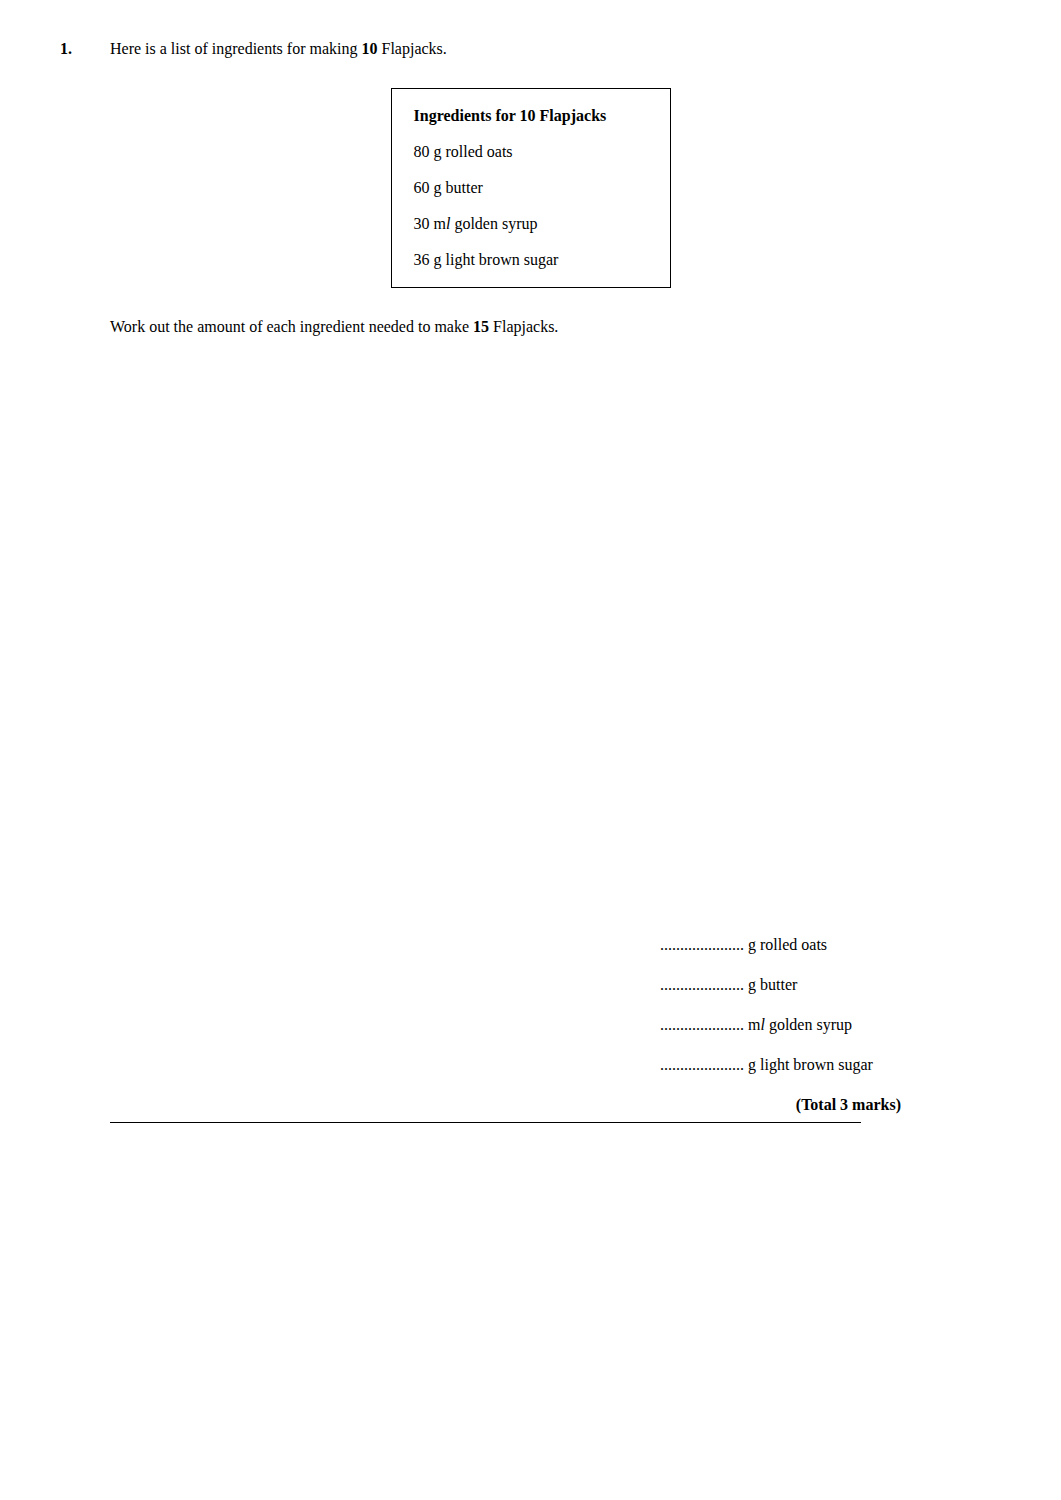1.
Here is a list of ingredients for making 10 Flapjacks.
Ingredients for 10 Flapjacks
80 g rolled oats
60 g butter
30 ml golden syrup
36 g light brown sugar
Work out the amount of each ingredient needed to make 15 Flapjacks.
..................... g rolled oats
..................... g butter
..................... ml golden syrup
..................... g light brown sugar
(Total 3 marks)